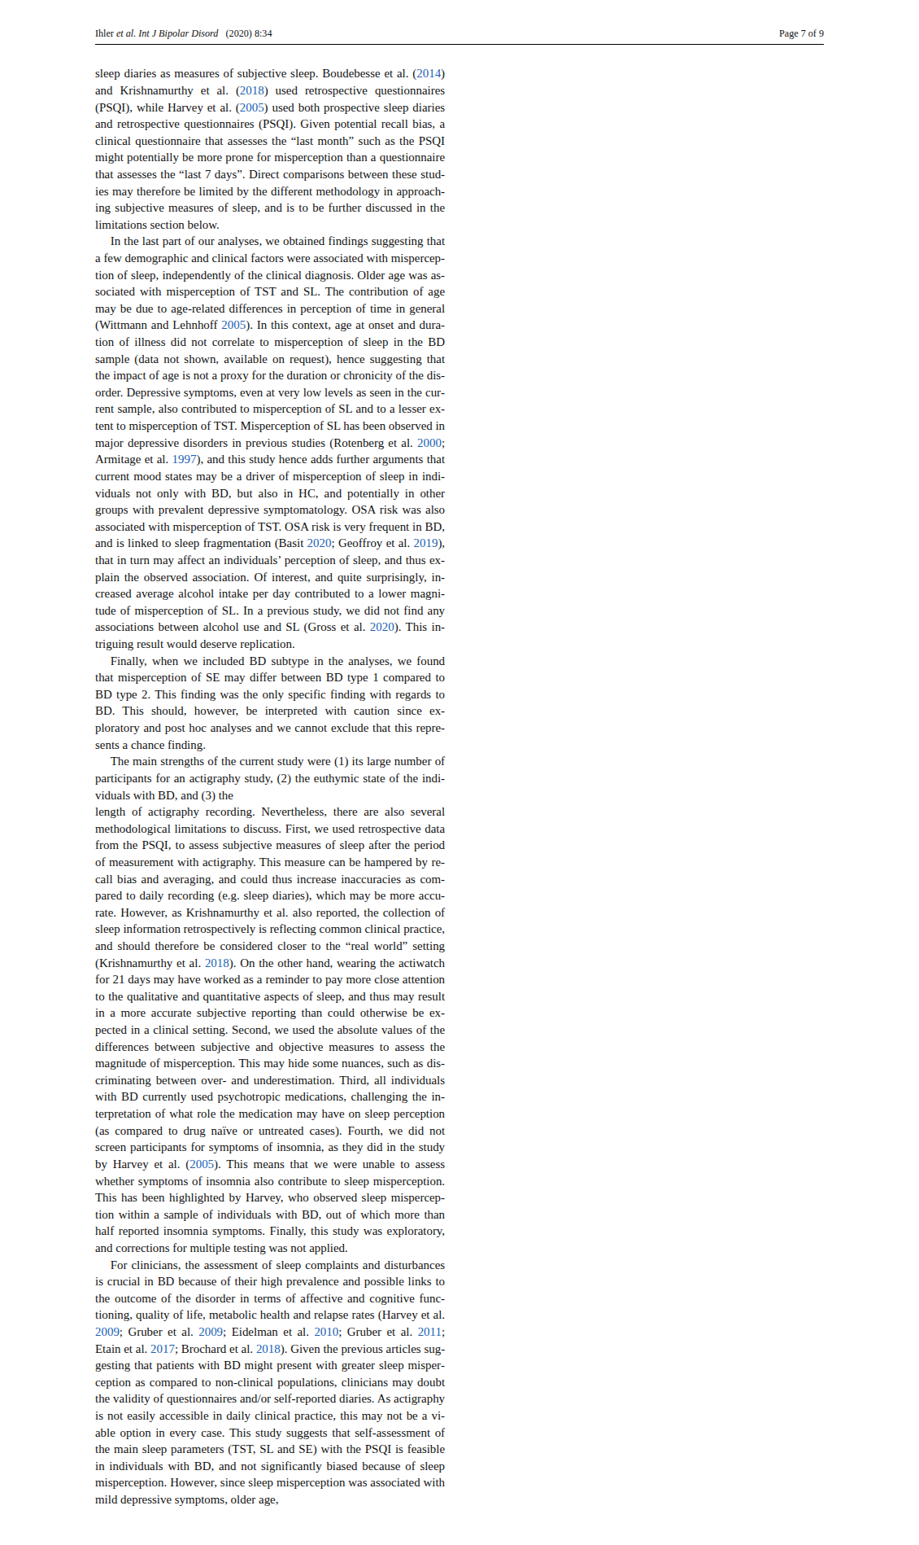Ihler et al. Int J Bipolar Disord (2020) 8:34 Page 7 of 9
sleep diaries as measures of subjective sleep. Boudebesse et al. (2014) and Krishnamurthy et al. (2018) used retrospective questionnaires (PSQI), while Harvey et al. (2005) used both prospective sleep diaries and retrospective questionnaires (PSQI). Given potential recall bias, a clinical questionnaire that assesses the “last month” such as the PSQI might potentially be more prone for misperception than a questionnaire that assesses the “last 7 days”. Direct comparisons between these studies may therefore be limited by the different methodology in approaching subjective measures of sleep, and is to be further discussed in the limitations section below.
In the last part of our analyses, we obtained findings suggesting that a few demographic and clinical factors were associated with misperception of sleep, independently of the clinical diagnosis. Older age was associated with misperception of TST and SL. The contribution of age may be due to age-related differences in perception of time in general (Wittmann and Lehnhoff 2005). In this context, age at onset and duration of illness did not correlate to misperception of sleep in the BD sample (data not shown, available on request), hence suggesting that the impact of age is not a proxy for the duration or chronicity of the disorder. Depressive symptoms, even at very low levels as seen in the current sample, also contributed to misperception of SL and to a lesser extent to misperception of TST. Misperception of SL has been observed in major depressive disorders in previous studies (Rotenberg et al. 2000; Armitage et al. 1997), and this study hence adds further arguments that current mood states may be a driver of misperception of sleep in individuals not only with BD, but also in HC, and potentially in other groups with prevalent depressive symptomatology. OSA risk was also associated with misperception of TST. OSA risk is very frequent in BD, and is linked to sleep fragmentation (Basit 2020; Geoffroy et al. 2019), that in turn may affect an individuals’ perception of sleep, and thus explain the observed association. Of interest, and quite surprisingly, increased average alcohol intake per day contributed to a lower magnitude of misperception of SL. In a previous study, we did not find any associations between alcohol use and SL (Gross et al. 2020). This intriguing result would deserve replication.
Finally, when we included BD subtype in the analyses, we found that misperception of SE may differ between BD type 1 compared to BD type 2. This finding was the only specific finding with regards to BD. This should, however, be interpreted with caution since exploratory and post hoc analyses and we cannot exclude that this represents a chance finding.
The main strengths of the current study were (1) its large number of participants for an actigraphy study, (2) the euthymic state of the individuals with BD, and (3) the
length of actigraphy recording. Nevertheless, there are also several methodological limitations to discuss. First, we used retrospective data from the PSQI, to assess subjective measures of sleep after the period of measurement with actigraphy. This measure can be hampered by recall bias and averaging, and could thus increase inaccuracies as compared to daily recording (e.g. sleep diaries), which may be more accurate. However, as Krishnamurthy et al. also reported, the collection of sleep information retrospectively is reflecting common clinical practice, and should therefore be considered closer to the “real world” setting (Krishnamurthy et al. 2018). On the other hand, wearing the actiwatch for 21 days may have worked as a reminder to pay more close attention to the qualitative and quantitative aspects of sleep, and thus may result in a more accurate subjective reporting than could otherwise be expected in a clinical setting. Second, we used the absolute values of the differences between subjective and objective measures to assess the magnitude of misperception. This may hide some nuances, such as discriminating between over- and underestimation. Third, all individuals with BD currently used psychotropic medications, challenging the interpretation of what role the medication may have on sleep perception (as compared to drug naïve or untreated cases). Fourth, we did not screen participants for symptoms of insomnia, as they did in the study by Harvey et al. (2005). This means that we were unable to assess whether symptoms of insomnia also contribute to sleep misperception. This has been highlighted by Harvey, who observed sleep misperception within a sample of individuals with BD, out of which more than half reported insomnia symptoms. Finally, this study was exploratory, and corrections for multiple testing was not applied.
For clinicians, the assessment of sleep complaints and disturbances is crucial in BD because of their high prevalence and possible links to the outcome of the disorder in terms of affective and cognitive functioning, quality of life, metabolic health and relapse rates (Harvey et al. 2009; Gruber et al. 2009; Eidelman et al. 2010; Gruber et al. 2011; Etain et al. 2017; Brochard et al. 2018). Given the previous articles suggesting that patients with BD might present with greater sleep misperception as compared to non-clinical populations, clinicians may doubt the validity of questionnaires and/or self-reported diaries. As actigraphy is not easily accessible in daily clinical practice, this may not be a viable option in every case. This study suggests that self-assessment of the main sleep parameters (TST, SL and SE) with the PSQI is feasible in individuals with BD, and not significantly biased because of sleep misperception. However, since sleep misperception was associated with mild depressive symptoms, older age,